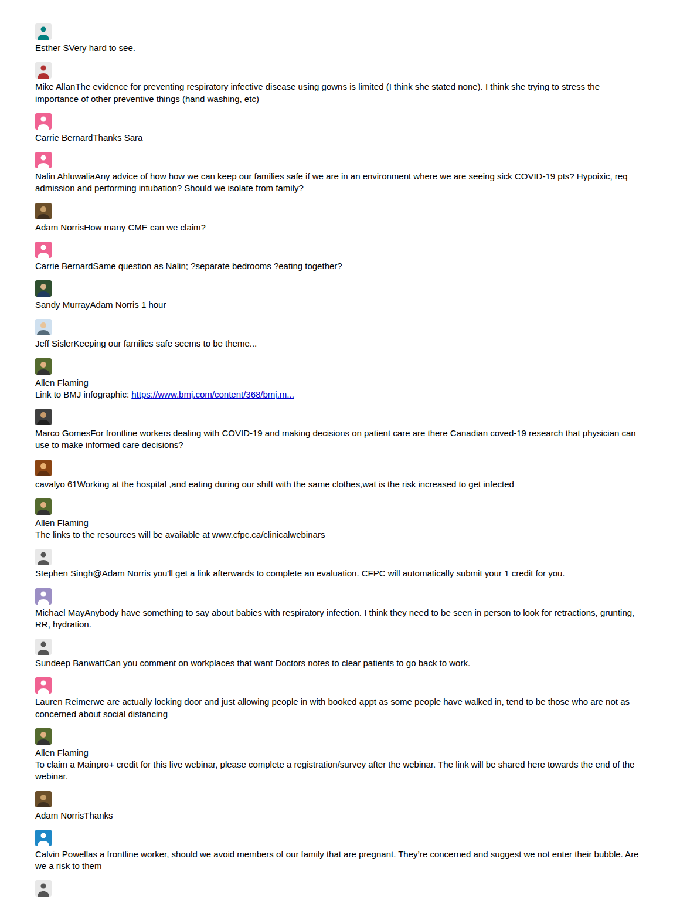Esther SVery hard to see.
Mike Allan The evidence for preventing respiratory infective disease using gowns is limited (I think she stated none). I think she trying to stress the importance of other preventive things (hand washing, etc)
Carrie Bernard Thanks Sara
Nalin Ahluwalia Any advice of how how we can keep our families safe if we are in an environment where we are seeing sick COVID-19 pts? Hypoixic, req admission and performing intubation? Should we isolate from family?
Adam Norris How many CME can we claim?
Carrie Bernard Same question as Nalin; ?separate bedrooms ?eating together?
Sandy Murray Adam Norris 1 hour
Jeff Sisler Keeping our families safe seems to be theme...
Allen Flaming
Link to BMJ infographic: https://www.bmj.com/content/368/bmj.m...
Marco Gomes For frontline workers dealing with COVID-19 and making decisions on patient care are there Canadian coved-19 research that physician can use to make informed care decisions?
cavalyo 61 Working at the hospital ,and eating during our shift with the same clothes,wat is the risk increased to get infected
Allen Flaming
The links to the resources will be available at www.cfpc.ca/clinicalwebinars
Stephen Singh@Adam Norris you'll get a link afterwards to complete an evaluation. CFPC will automatically submit your 1 credit for you.
Michael May Anybody have something to say about babies with respiratory infection. I think they need to be seen in person to look for retractions, grunting, RR, hydration.
Sundeep Banwatt Can you comment on workplaces that want Doctors notes to clear patients to go back to work.
Lauren Reimerwe are actually locking door and just allowing people in with booked appt as some people have walked in, tend to be those who are not as concerned about social distancing
Allen Flaming
To claim a Mainpro+ credit for this live webinar, please complete a registration/survey after the webinar. The link will be shared here towards the end of the webinar.
Adam Norris Thanks
Calvin Powellas a frontline worker, should we avoid members of our family that are pregnant. They’re concerned and suggest we not enter their bubble. Are we a risk to them